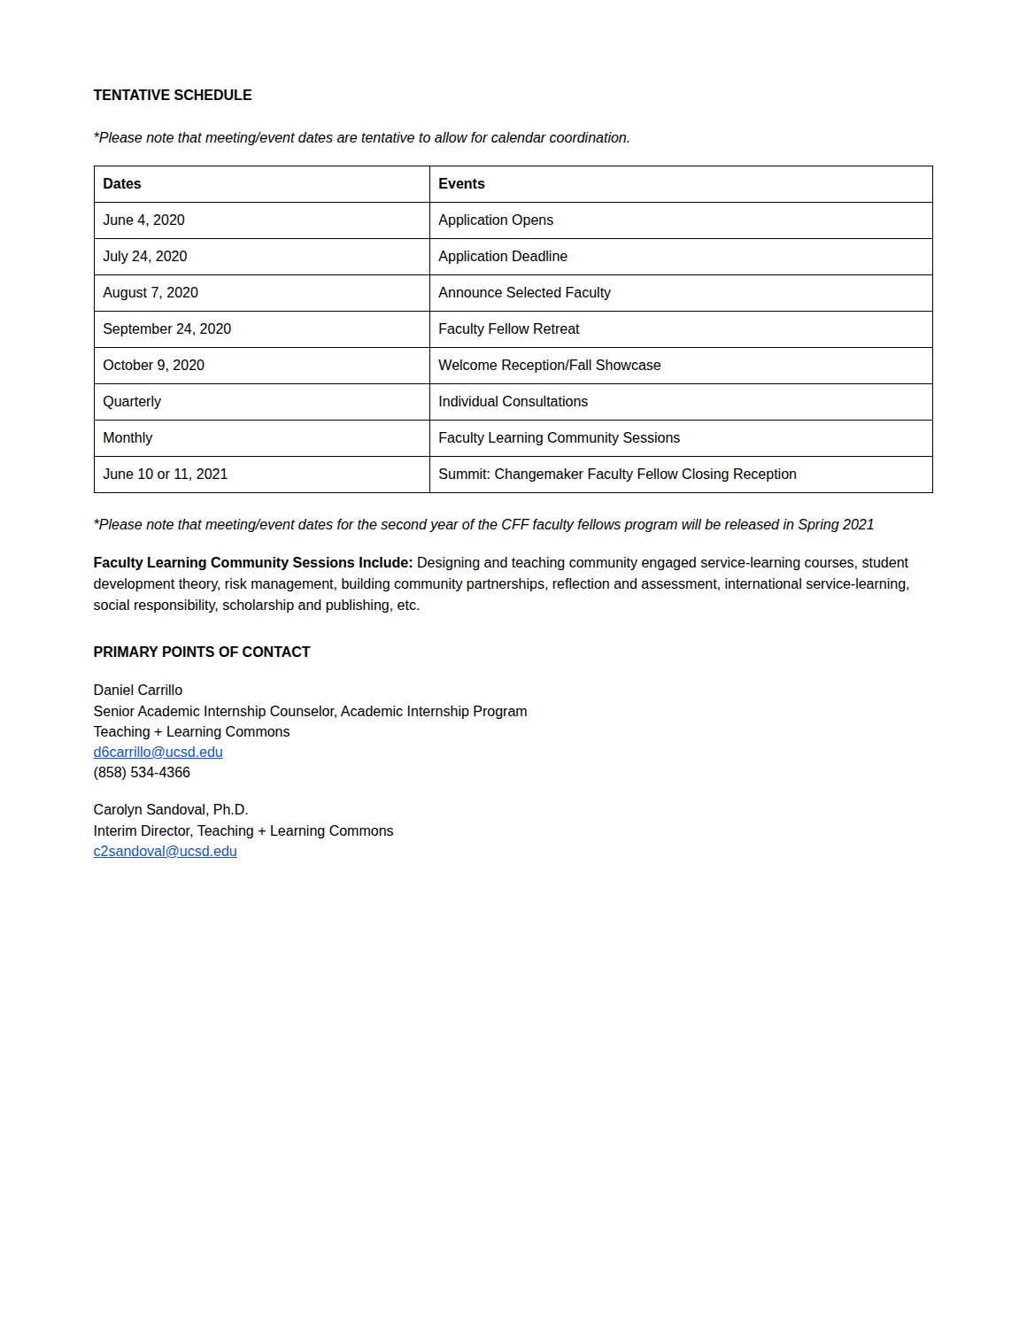TENTATIVE SCHEDULE
*Please note that meeting/event dates are tentative to allow for calendar coordination.
| Dates | Events |
| --- | --- |
| June 4, 2020 | Application Opens |
| July 24, 2020 | Application Deadline |
| August 7, 2020 | Announce Selected Faculty |
| September 24, 2020 | Faculty Fellow Retreat |
| October 9, 2020 | Welcome Reception/Fall Showcase |
| Quarterly | Individual Consultations |
| Monthly | Faculty Learning Community Sessions |
| June 10 or 11, 2021 | Summit: Changemaker Faculty Fellow Closing Reception |
*Please note that meeting/event dates for the second year of the CFF faculty fellows program will be released in Spring 2021
Faculty Learning Community Sessions Include: Designing and teaching community engaged service-learning courses, student development theory, risk management, building community partnerships, reflection and assessment, international service-learning, social responsibility, scholarship and publishing, etc.
PRIMARY POINTS OF CONTACT
Daniel Carrillo
Senior Academic Internship Counselor, Academic Internship Program
Teaching + Learning Commons
d6carrillo@ucsd.edu
(858) 534-4366
Carolyn Sandoval, Ph.D.
Interim Director, Teaching + Learning Commons
c2sandoval@ucsd.edu